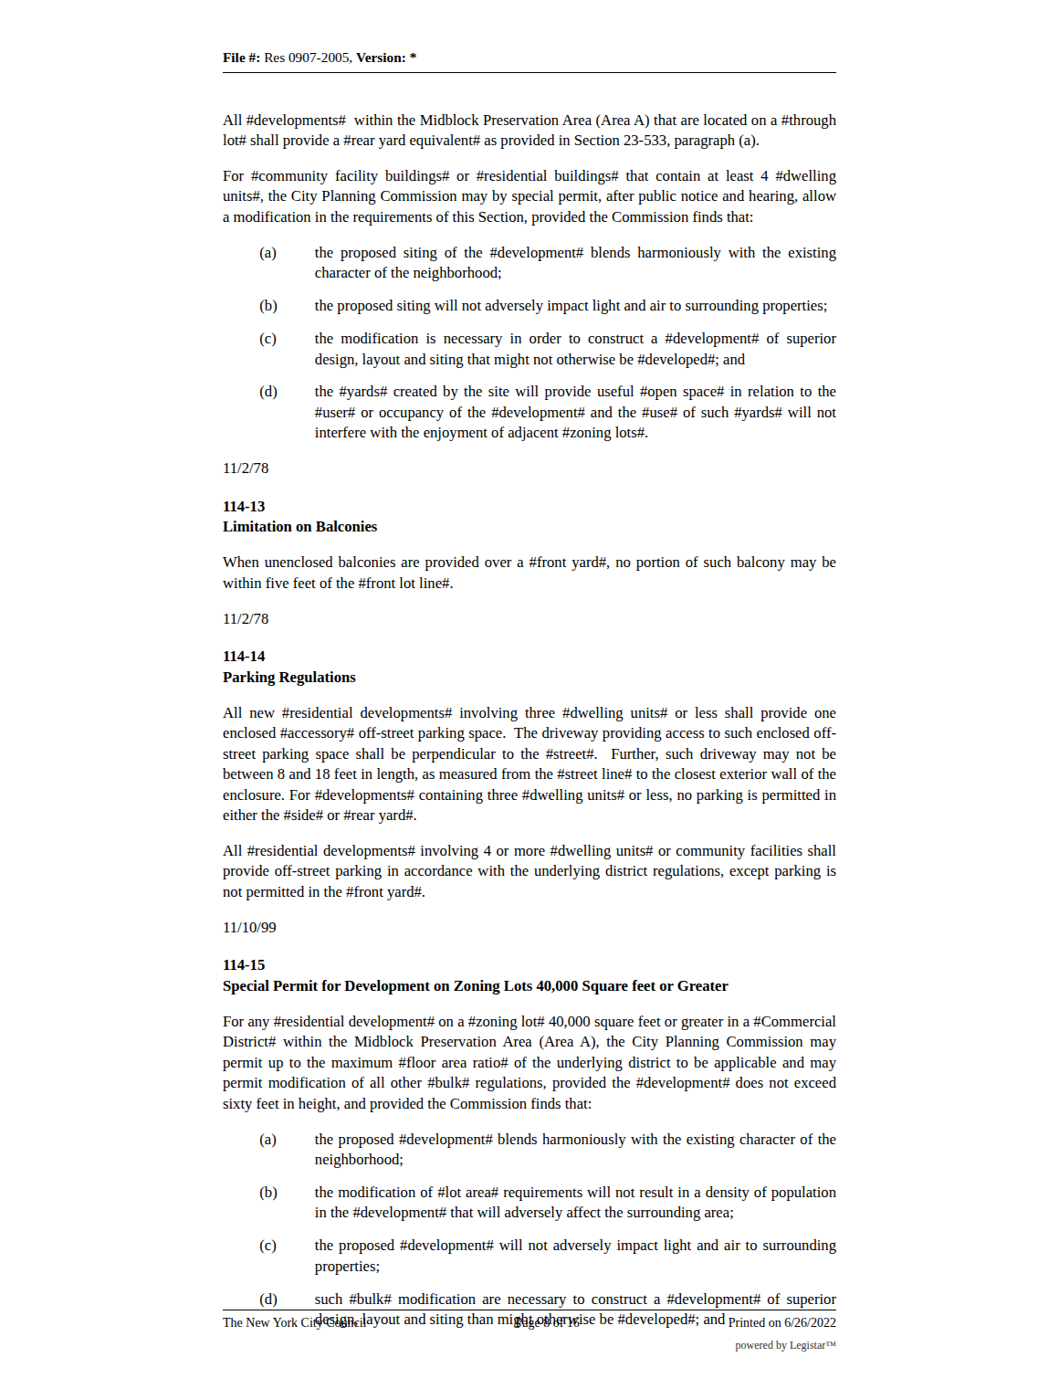File #: Res 0907-2005, Version: *
All #developments# within the Midblock Preservation Area (Area A) that are located on a #through lot# shall provide a #rear yard equivalent# as provided in Section 23-533, paragraph (a).
For #community facility buildings# or #residential buildings# that contain at least 4 #dwelling units#, the City Planning Commission may by special permit, after public notice and hearing, allow a modification in the requirements of this Section, provided the Commission finds that:
(a) the proposed siting of the #development# blends harmoniously with the existing character of the neighborhood;
(b) the proposed siting will not adversely impact light and air to surrounding properties;
(c) the modification is necessary in order to construct a #development# of superior design, layout and siting that might not otherwise be #developed#; and
(d) the #yards# created by the site will provide useful #open space# in relation to the #user# or occupancy of the #development# and the #use# of such #yards# will not interfere with the enjoyment of adjacent #zoning lots#.
11/2/78
114-13
Limitation on Balconies
When unenclosed balconies are provided over a #front yard#, no portion of such balcony may be within five feet of the #front lot line#.
11/2/78
114-14
Parking Regulations
All new #residential developments# involving three #dwelling units# or less shall provide one enclosed #accessory# off-street parking space. The driveway providing access to such enclosed off-street parking space shall be perpendicular to the #street#. Further, such driveway may not be between 8 and 18 feet in length, as measured from the #street line# to the closest exterior wall of the enclosure. For #developments# containing three #dwelling units# or less, no parking is permitted in either the #side# or #rear yard#.
All #residential developments# involving 4 or more #dwelling units# or community facilities shall provide off-street parking in accordance with the underlying district regulations, except parking is not permitted in the #front yard#.
11/10/99
114-15
Special Permit for Development on Zoning Lots 40,000 Square feet or Greater
For any #residential development# on a #zoning lot# 40,000 square feet or greater in a #Commercial District# within the Midblock Preservation Area (Area A), the City Planning Commission may permit up to the maximum #floor area ratio# of the underlying district to be applicable and may permit modification of all other #bulk# regulations, provided the #development# does not exceed sixty feet in height, and provided the Commission finds that:
(a) the proposed #development# blends harmoniously with the existing character of the neighborhood;
(b) the modification of #lot area# requirements will not result in a density of population in the #development# that will adversely affect the surrounding area;
(c) the proposed #development# will not adversely impact light and air to surrounding properties;
(d) such #bulk# modification are necessary to construct a #development# of superior design, layout and siting than might otherwise be #developed#; and
The New York City Council
Page 8 of 16
Printed on 6/26/2022
powered by Legistar™